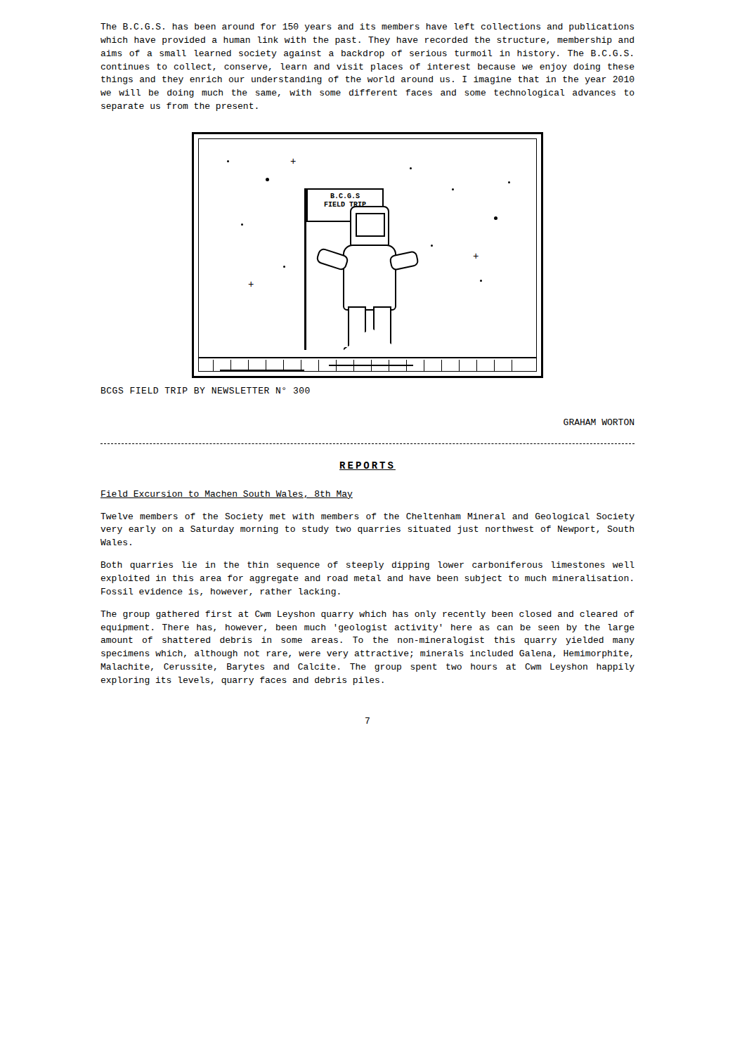The B.C.G.S. has been around for 150 years and its members have left collections and publications which have provided a human link with the past. They have recorded the structure, membership and aims of a small learned society against a backdrop of serious turmoil in history. The B.C.G.S. continues to collect, conserve, learn and visit places of interest because we enjoy doing these things and they enrich our understanding of the world around us. I imagine that in the year 2010 we will be doing much the same, with some different faces and some technological advances to separate us from the present.
+ + +
B.C.G.S
FIELD TRIP
BCGS FIELD TRIP BY NEWSLETTER N° 300
GRAHAM WORTON
REPORTS
Field Excursion to Machen South Wales, 8th May
Twelve members of the Society met with members of the Cheltenham Mineral and Geological Society very early on a Saturday morning to study two quarries situated just northwest of Newport, South Wales.
Both quarries lie in the thin sequence of steeply dipping lower carboniferous limestones well exploited in this area for aggregate and road metal and have been subject to much mineralisation. Fossil evidence is, however, rather lacking.
The group gathered first at Cwm Leyshon quarry which has only recently been closed and cleared of equipment. There has, however, been much 'geologist activity' here as can be seen by the large amount of shattered debris in some areas. To the non-mineralogist this quarry yielded many specimens which, although not rare, were very attractive; minerals included Galena, Hemimorphite, Malachite, Cerussite, Barytes and Calcite. The group spent two hours at Cwm Leyshon happily exploring its levels, quarry faces and debris piles.
7